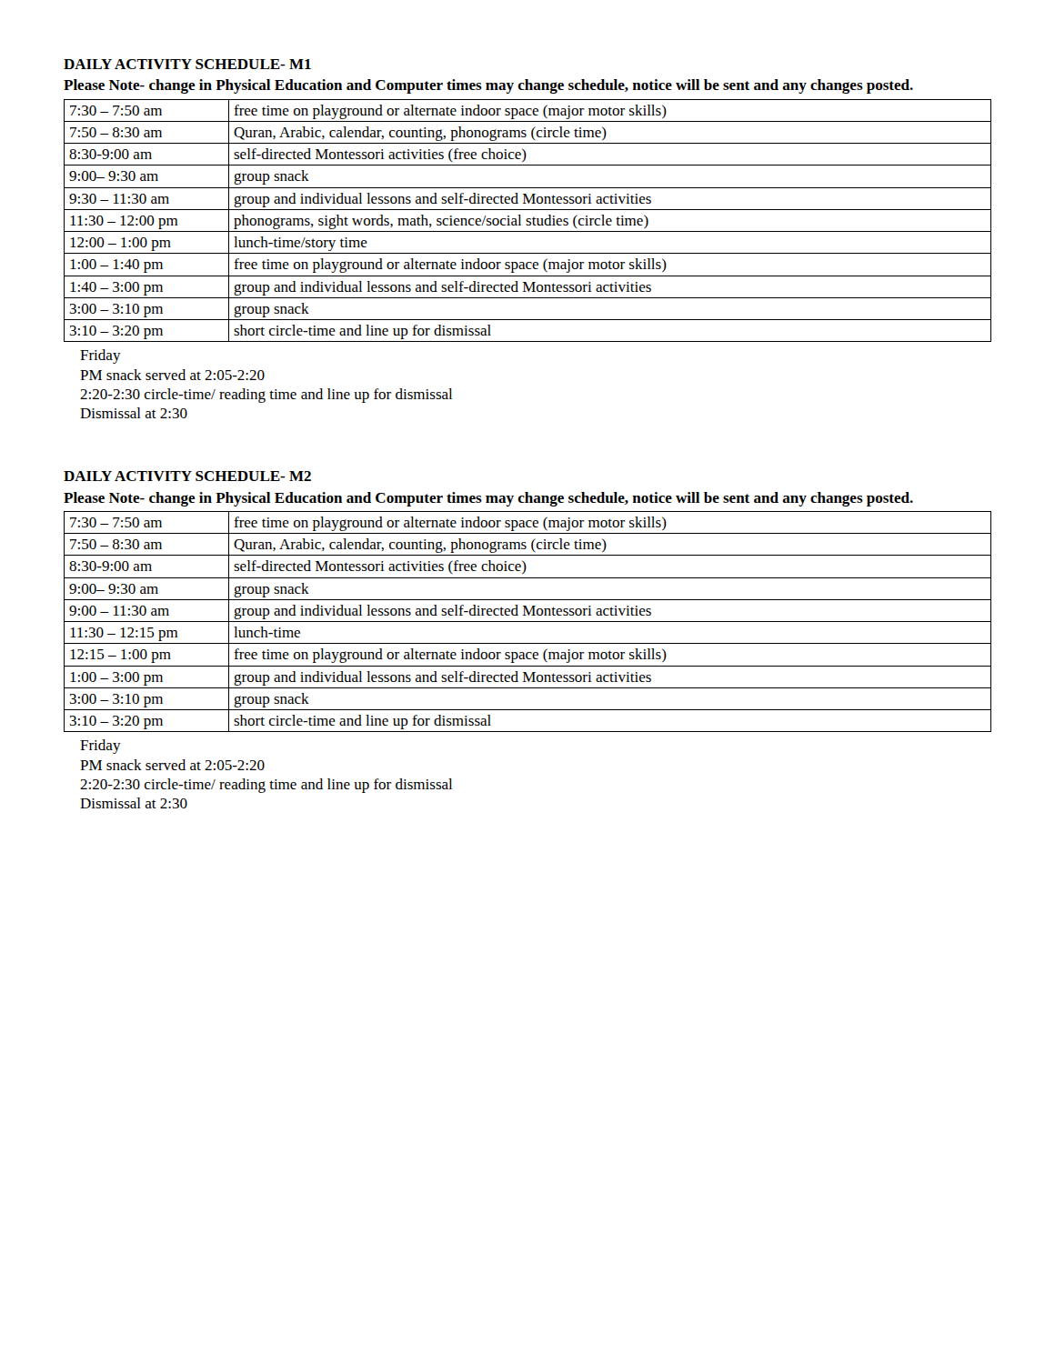DAILY ACTIVITY SCHEDULE- M1
Please Note- change in Physical Education and Computer times may change schedule, notice will be sent and any changes posted.
| 7:30 – 7:50 am | free time on playground or alternate indoor space (major motor skills) |
| 7:50 – 8:30 am | Quran, Arabic, calendar, counting, phonograms (circle time) |
| 8:30-9:00 am | self-directed Montessori activities (free choice) |
| 9:00– 9:30 am | group snack |
| 9:30 – 11:30 am | group and individual lessons and self-directed Montessori activities |
| 11:30 – 12:00 pm | phonograms, sight words, math, science/social studies (circle time) |
| 12:00 – 1:00 pm | lunch-time/story time |
| 1:00 – 1:40 pm | free time on playground or alternate indoor space (major motor skills) |
| 1:40 – 3:00 pm | group and individual lessons and self-directed Montessori activities |
| 3:00 – 3:10 pm | group snack |
| 3:10 – 3:20 pm | short circle-time and line up for dismissal |
Friday
PM snack served at 2:05-2:20
2:20-2:30 circle-time/ reading time and line up for dismissal
Dismissal at 2:30
DAILY ACTIVITY SCHEDULE- M2
Please Note- change in Physical Education and Computer times may change schedule, notice will be sent and any changes posted.
| 7:30 – 7:50 am | free time on playground or alternate indoor space (major motor skills) |
| 7:50 – 8:30 am | Quran, Arabic, calendar, counting, phonograms (circle time) |
| 8:30-9:00 am | self-directed Montessori activities (free choice) |
| 9:00– 9:30 am | group snack |
| 9:00 – 11:30 am | group and individual lessons and self-directed Montessori activities |
| 11:30 – 12:15 pm | lunch-time |
| 12:15 – 1:00 pm | free time on playground or alternate indoor space (major motor skills) |
| 1:00 – 3:00 pm | group and individual lessons and self-directed Montessori activities |
| 3:00 – 3:10 pm | group snack |
| 3:10 – 3:20 pm | short circle-time and line up for dismissal |
Friday
PM snack served at 2:05-2:20
2:20-2:30 circle-time/ reading time and line up for dismissal
Dismissal at 2:30